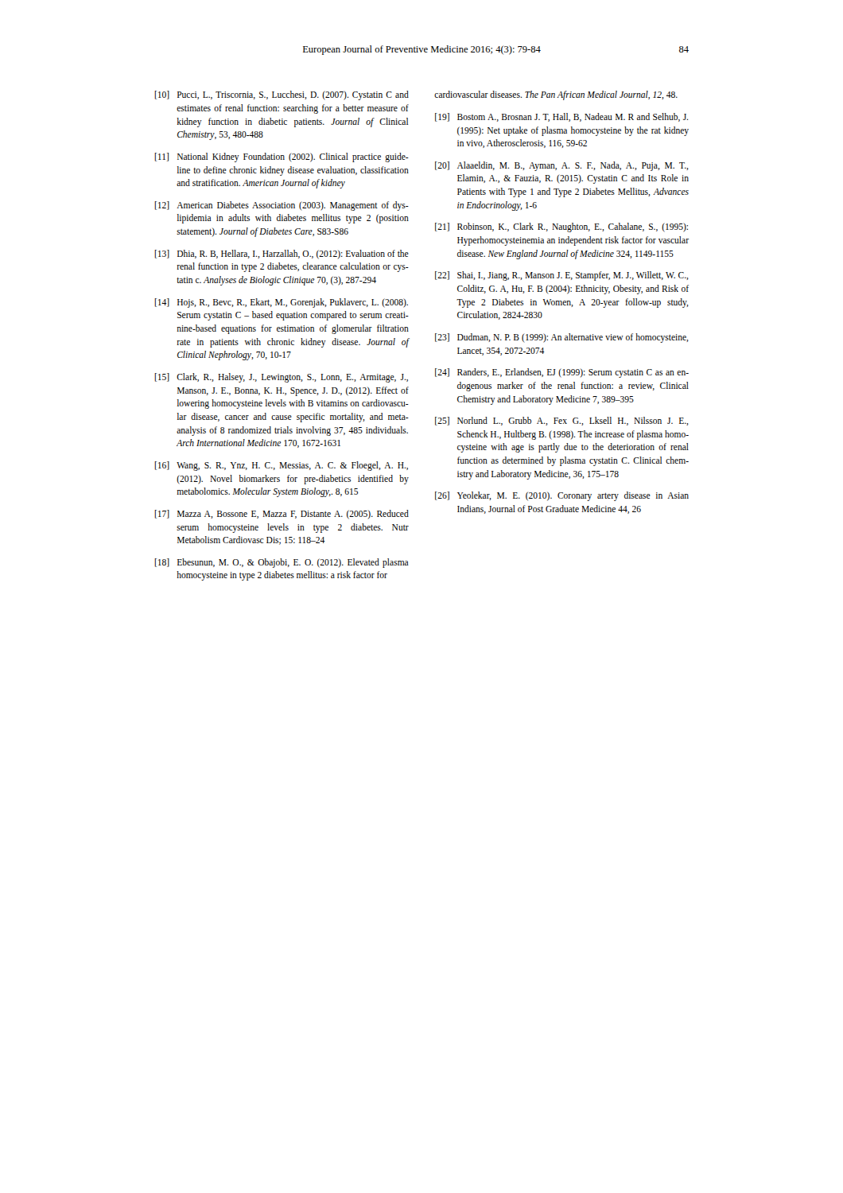European Journal of Preventive Medicine 2016; 4(3): 79-84 84
[10] Pucci, L., Triscornia, S., Lucchesi, D. (2007). Cystatin C and estimates of renal function: searching for a better measure of kidney function in diabetic patients. Journal of Clinical Chemistry, 53, 480-488
[11] National Kidney Foundation (2002). Clinical practice guideline to define chronic kidney disease evaluation, classification and stratification. American Journal of kidney
[12] American Diabetes Association (2003). Management of dyslipidemia in adults with diabetes mellitus type 2 (position statement). Journal of Diabetes Care, S83-S86
[13] Dhia, R. B, Hellara, I., Harzallah, O., (2012): Evaluation of the renal function in type 2 diabetes, clearance calculation or cystatin c. Analyses de Biologic Clinique 70, (3), 287-294
[14] Hojs, R., Bevc, R., Ekart, M., Gorenjak, Puklaverc, L. (2008). Serum cystatin C – based equation compared to serum creatinine-based equations for estimation of glomerular filtration rate in patients with chronic kidney disease. Journal of Clinical Nephrology, 70, 10-17
[15] Clark, R., Halsey, J., Lewington, S., Lonn, E., Armitage, J., Manson, J. E., Bonna, K. H., Spence, J. D., (2012). Effect of lowering homocysteine levels with B vitamins on cardiovascular disease, cancer and cause specific mortality, and meta-analysis of 8 randomized trials involving 37, 485 individuals. Arch International Medicine 170, 1672-1631
[16] Wang, S. R., Ynz, H. C., Messias, A. C. & Floegel, A. H., (2012). Novel biomarkers for pre-diabetics identified by metabolomics. Molecular System Biology,. 8, 615
[17] Mazza A, Bossone E, Mazza F, Distante A. (2005). Reduced serum homocysteine levels in type 2 diabetes. Nutr Metabolism Cardiovasc Dis; 15: 118–24
[18] Ebesunun, M. O., & Obajobi, E. O. (2012). Elevated plasma homocysteine in type 2 diabetes mellitus: a risk factor for
cardiovascular diseases. The Pan African Medical Journal, 12, 48.
[19] Bostom A., Brosnan J. T, Hall, B, Nadeau M. R and Selhub, J. (1995): Net uptake of plasma homocysteine by the rat kidney in vivo, Atherosclerosis, 116, 59-62
[20] Alaaeldin, M. B., Ayman, A. S. F., Nada, A., Puja, M. T., Elamin, A., & Fauzia, R. (2015). Cystatin C and Its Role in Patients with Type 1 and Type 2 Diabetes Mellitus, Advances in Endocrinology, 1-6
[21] Robinson, K., Clark R., Naughton, E., Cahalane, S., (1995): Hyperhomocysteinemia an independent risk factor for vascular disease. New England Journal of Medicine 324, 1149-1155
[22] Shai, I., Jiang, R., Manson J. E, Stampfer, M. J., Willett, W. C., Colditz, G. A, Hu, F. B (2004): Ethnicity, Obesity, and Risk of Type 2 Diabetes in Women, A 20-year follow-up study, Circulation, 2824-2830
[23] Dudman, N. P. B (1999): An alternative view of homocysteine, Lancet, 354, 2072-2074
[24] Randers, E., Erlandsen, EJ (1999): Serum cystatin C as an endogenous marker of the renal function: a review, Clinical Chemistry and Laboratory Medicine 7, 389–395
[25] Norlund L., Grubb A., Fex G., Lksell H., Nilsson J. E., Schenck H., Hultberg B. (1998). The increase of plasma homocysteine with age is partly due to the deterioration of renal function as determined by plasma cystatin C. Clinical chemistry and Laboratory Medicine, 36, 175–178
[26] Yeolekar, M. E. (2010). Coronary artery disease in Asian Indians, Journal of Post Graduate Medicine 44, 26